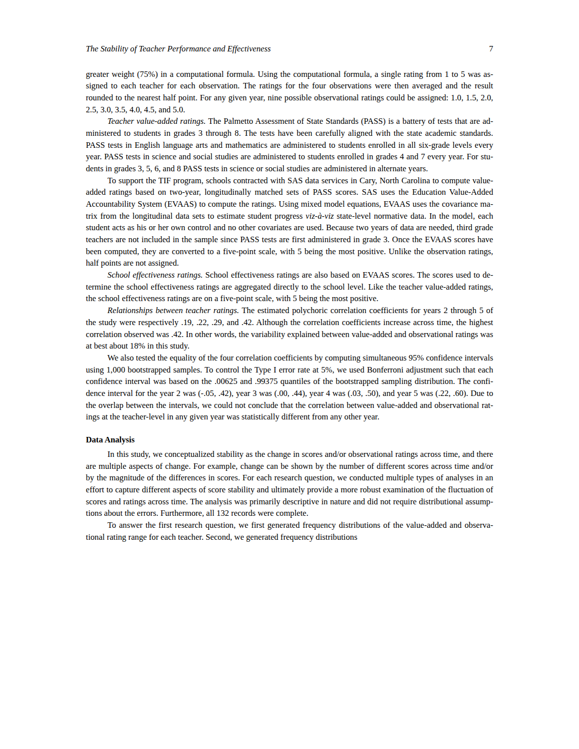The Stability of Teacher Performance and Effectiveness 7
greater weight (75%) in a computational formula. Using the computational formula, a single rating from 1 to 5 was assigned to each teacher for each observation. The ratings for the four observations were then averaged and the result rounded to the nearest half point. For any given year, nine possible observational ratings could be assigned: 1.0, 1.5, 2.0, 2.5, 3.0, 3.5, 4.0, 4.5, and 5.0.
Teacher value-added ratings. The Palmetto Assessment of State Standards (PASS) is a battery of tests that are administered to students in grades 3 through 8. The tests have been carefully aligned with the state academic standards. PASS tests in English language arts and mathematics are administered to students enrolled in all six-grade levels every year. PASS tests in science and social studies are administered to students enrolled in grades 4 and 7 every year. For students in grades 3, 5, 6, and 8 PASS tests in science or social studies are administered in alternate years.
To support the TIF program, schools contracted with SAS data services in Cary, North Carolina to compute value-added ratings based on two-year, longitudinally matched sets of PASS scores. SAS uses the Education Value-Added Accountability System (EVAAS) to compute the ratings. Using mixed model equations, EVAAS uses the covariance matrix from the longitudinal data sets to estimate student progress viz-à-viz state-level normative data. In the model, each student acts as his or her own control and no other covariates are used. Because two years of data are needed, third grade teachers are not included in the sample since PASS tests are first administered in grade 3. Once the EVAAS scores have been computed, they are converted to a five-point scale, with 5 being the most positive. Unlike the observation ratings, half points are not assigned.
School effectiveness ratings. School effectiveness ratings are also based on EVAAS scores. The scores used to determine the school effectiveness ratings are aggregated directly to the school level. Like the teacher value-added ratings, the school effectiveness ratings are on a five-point scale, with 5 being the most positive.
Relationships between teacher ratings. The estimated polychoric correlation coefficients for years 2 through 5 of the study were respectively .19, .22, .29, and .42. Although the correlation coefficients increase across time, the highest correlation observed was .42. In other words, the variability explained between value-added and observational ratings was at best about 18% in this study.
We also tested the equality of the four correlation coefficients by computing simultaneous 95% confidence intervals using 1,000 bootstrapped samples. To control the Type I error rate at 5%, we used Bonferroni adjustment such that each confidence interval was based on the .00625 and .99375 quantiles of the bootstrapped sampling distribution. The confidence interval for the year 2 was (-.05, .42), year 3 was (.00, .44), year 4 was (.03, .50), and year 5 was (.22, .60). Due to the overlap between the intervals, we could not conclude that the correlation between value-added and observational ratings at the teacher-level in any given year was statistically different from any other year.
Data Analysis
In this study, we conceptualized stability as the change in scores and/or observational ratings across time, and there are multiple aspects of change. For example, change can be shown by the number of different scores across time and/or by the magnitude of the differences in scores. For each research question, we conducted multiple types of analyses in an effort to capture different aspects of score stability and ultimately provide a more robust examination of the fluctuation of scores and ratings across time. The analysis was primarily descriptive in nature and did not require distributional assumptions about the errors. Furthermore, all 132 records were complete.
To answer the first research question, we first generated frequency distributions of the value-added and observational rating range for each teacher. Second, we generated frequency distributions